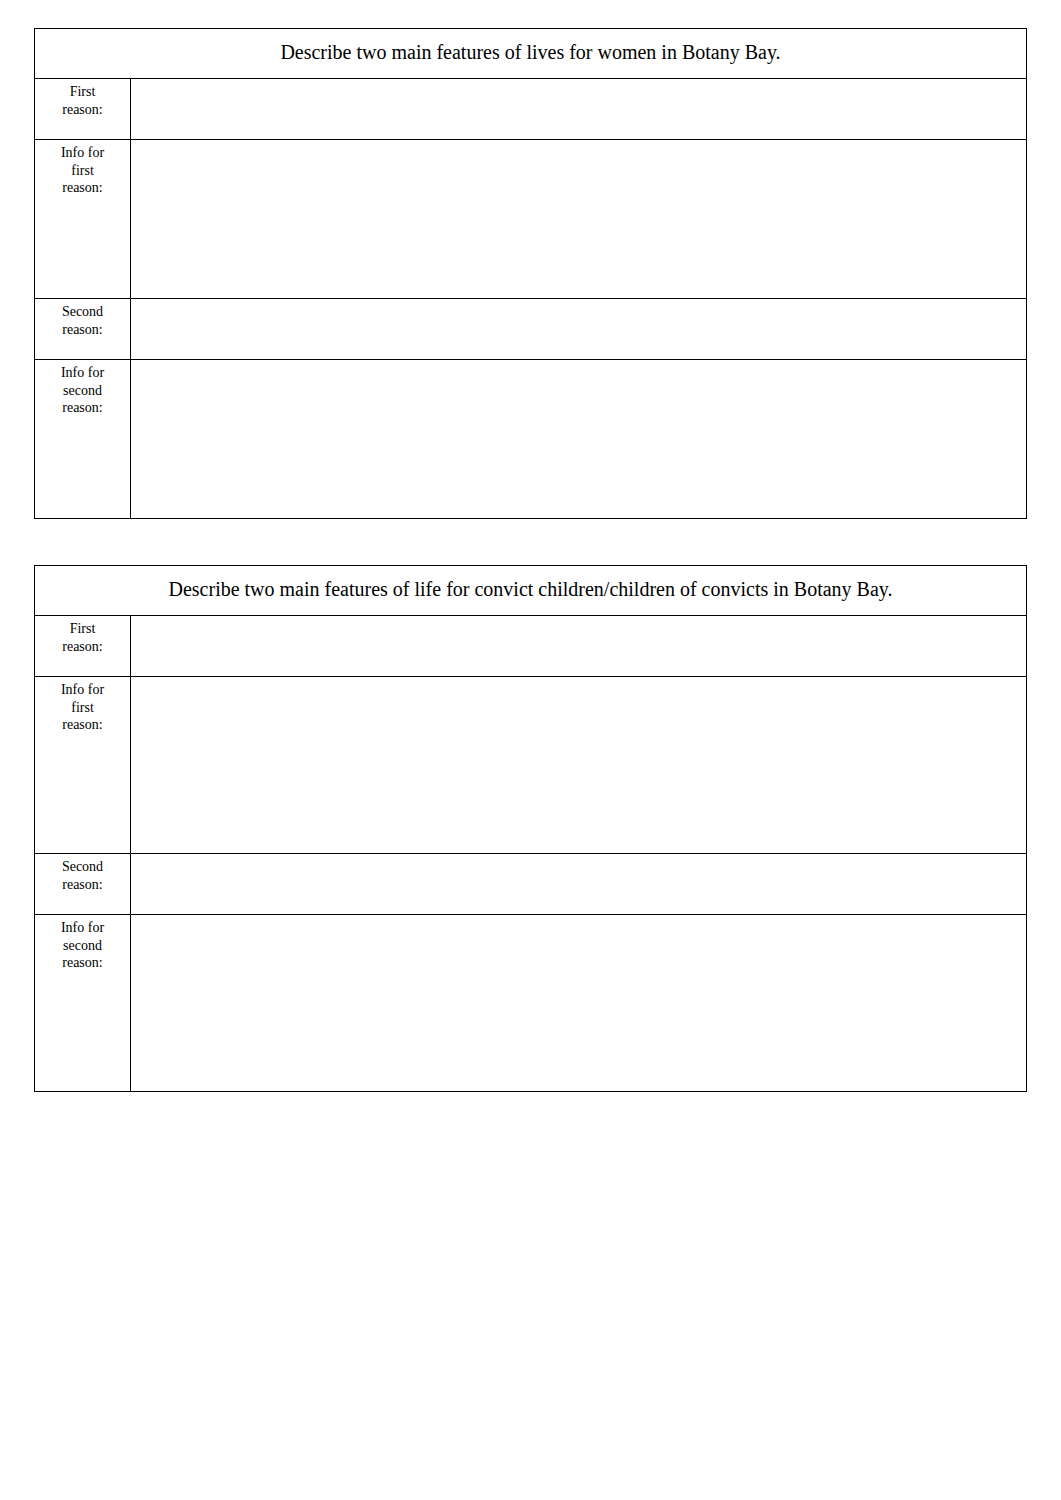| Describe two main features of lives for women in Botany Bay. |
| --- |
| First reason: | |
| Info for first reason: | |
| Second reason: | |
| Info for second reason: | |
| Describe two main features of life for convict children/children of convicts in Botany Bay. |
| --- |
| First reason: | |
| Info for first reason: | |
| Second reason: | |
| Info for second reason: | |